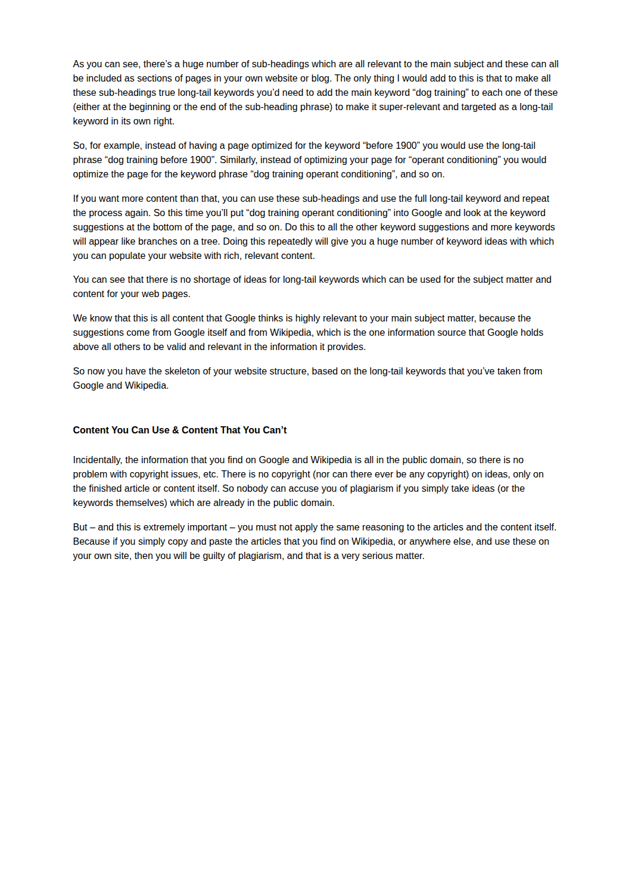As you can see, there’s a huge number of sub-headings which are all relevant to the main subject and these can all be included as sections of pages in your own website or blog. The only thing I would add to this is that to make all these sub-headings true long-tail keywords you’d need to add the main keyword “dog training” to each one of these (either at the beginning or the end of the sub-heading phrase) to make it super-relevant and targeted as a long-tail keyword in its own right.
So, for example, instead of having a page optimized for the keyword “before 1900” you would use the long-tail phrase “dog training before 1900”. Similarly, instead of optimizing your page for “operant conditioning” you would optimize the page for the keyword phrase “dog training operant conditioning”, and so on.
If you want more content than that, you can use these sub-headings and use the full long-tail keyword and repeat the process again. So this time you’ll put “dog training operant conditioning” into Google and look at the keyword suggestions at the bottom of the page, and so on. Do this to all the other keyword suggestions and more keywords will appear like branches on a tree. Doing this repeatedly will give you a huge number of keyword ideas with which you can populate your website with rich, relevant content.
You can see that there is no shortage of ideas for long-tail keywords which can be used for the subject matter and content for your web pages.
We know that this is all content that Google thinks is highly relevant to your main subject matter, because the suggestions come from Google itself and from Wikipedia, which is the one information source that Google holds above all others to be valid and relevant in the information it provides.
So now you have the skeleton of your website structure, based on the long-tail keywords that you’ve taken from Google and Wikipedia.
Content You Can Use & Content That You Can’t
Incidentally, the information that you find on Google and Wikipedia is all in the public domain, so there is no problem with copyright issues, etc. There is no copyright (nor can there ever be any copyright) on ideas, only on the finished article or content itself. So nobody can accuse you of plagiarism if you simply take ideas (or the keywords themselves) which are already in the public domain.
But – and this is extremely important – you must not apply the same reasoning to the articles and the content itself. Because if you simply copy and paste the articles that you find on Wikipedia, or anywhere else, and use these on your own site, then you will be guilty of plagiarism, and that is a very serious matter.